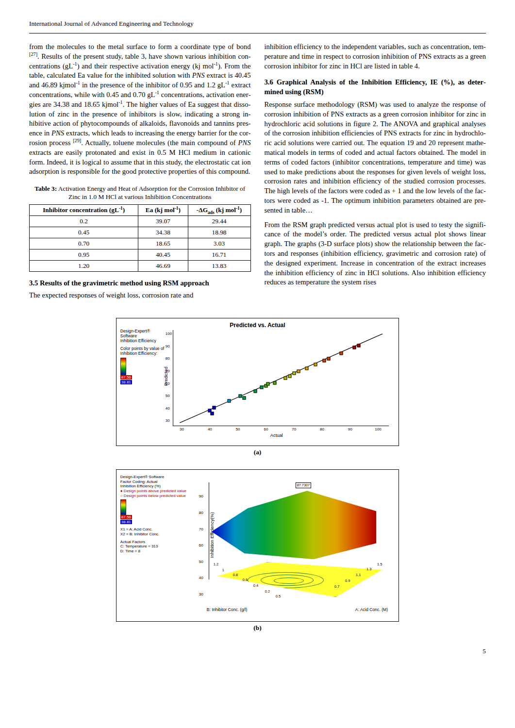International Journal of Advanced Engineering and Technology
from the molecules to the metal surface to form a coordinate type of bond [27]. Results of the present study, table 3, have shown various inhibition concentrations (gL-1) and their respective activation energy (kj mol-1). From the table, calculated Ea value for the inhibited solution with PNS extract is 40.45 and 46.89 kjmol-1 in the presence of the inhibitor of 0.95 and 1.2 gL-1 extract concentrations, while with 0.45 and 0.70 gL-1 concentrations, activation energies are 34.38 and 18.65 kjmol-1. The higher values of Ea suggest that dissolution of zinc in the presence of inhibitors is slow, indicating a strong inhibitive action of phytocompounds of alkaloids, flavonoids and tannins presence in PNS extracts, which leads to increasing the energy barrier for the corrosion process [29]. Actually, toluene molecules (the main compound of PNS extracts are easily protonated and exist in 0.5 M HCl medium in cationic form. Indeed, it is logical to assume that in this study, the electrostatic cat ion adsorption is responsible for the good protective properties of this compound.
Table 3: Activation Energy and Heat of Adsorption for the Corrosion Inhibitor of Zinc in 1.0 M HCl at various Inhibition Concentrations
| Inhibitor concentration (gL -1 ) | Ea (kj mol -1 ) | -ΔG ads (kj mol -1 ) |
| --- | --- | --- |
| 0.2 | 39.07 | 29.44 |
| 0.45 | 34.38 | 18.98 |
| 0.70 | 18.65 | 3.03 |
| 0.95 | 40.45 | 16.71 |
| 1.20 | 46.69 | 13.83 |
3.5 Results of the gravimetric method using RSM approach
The expected responses of weight loss, corrosion rate and
inhibition efficiency to the independent variables, such as concentration, temperature and time in respect to corrosion inhibition of PNS extracts as a green corrosion inhibitor for zinc in HCl are listed in table 4.
3.6 Graphical Analysis of the Inhibition Efficiency, IE (%), as determined using (RSM)
Response surface methodology (RSM) was used to analyze the response of corrosion inhibition of PNS extracts as a green corrosion inhibitor for zinc in hydrochloric acid solutions in figure 2. The ANOVA and graphical analyses of the corrosion inhibition efficiencies of PNS extracts for zinc in hydrochloric acid solutions were carried out. The equation 19 and 20 represent mathematical models in terms of coded and actual factors obtained. The model in terms of coded factors (inhibitor concentrations, temperature and time) was used to make predictions about the responses for given levels of weight loss, corrosion rates and inhibition efficiency of the studied corrosion processes. The high levels of the factors were coded as + 1 and the low levels of the factors were coded as -1. The optimum inhibition parameters obtained are presented in table…
From the RSM graph predicted versus actual plot is used to testy the significance of the model’s order. The predicted versus actual plot shows linear graph. The graphs (3-D surface plots) show the relationship between the factors and responses (inhibition efficiency, gravimetric and corrosion rate) of the designed experiment. Increase in concentration of the extract increases the inhibition efficiency of zinc in HCl solutions. Also inhibition efficiency reduces as temperature the system rises
Predicted vs. Actual
Design-Expert® Software
Inhibition Efficiency
Color points by value of
Inhibition Efficiency:
87.56
38.81
Predicted Actual 100 90 80 70 60 50 40 30 30 40 50 60 70 80 90 100
(a)
Design-Expert® Software
Factor Coding: Actual
Inhibition Efficiency (%)
● Design points above predicted value
○ Design points below predicted value
87.56
38.81
X1 = A: Acid Conc.
X2 = B: Inhibitor Conc.
Actual Factors
C: Temperature = 313
D: Time = 8
Inhibition Efficiency(%) 90 80 70 60 50 40 30
87.7307
1.2 1 0.8 0.6 0.4 0.2 0.5 1.5 1.3 1.1 0.9 0.7 B: Inhibitor Conc. (g/l) A: Acid Conc. (M)
(b)
5